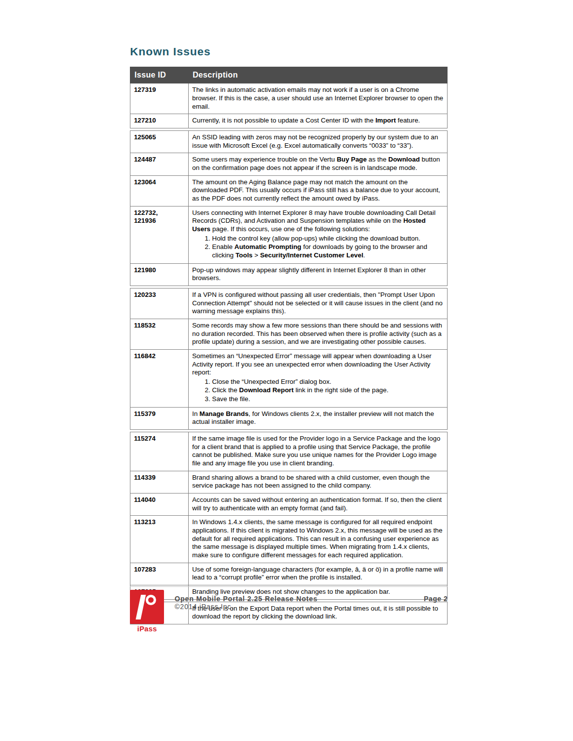Known Issues
| Issue ID | Description |
| --- | --- |
| 127319 | The links in automatic activation emails may not work if a user is on a Chrome browser. If this is the case, a user should use an Internet Explorer browser to open the email. |
| 127210 | Currently, it is not possible to update a Cost Center ID with the Import feature. |
| 125065 | An SSID leading with zeros may not be recognized properly by our system due to an issue with Microsoft Excel (e.g. Excel automatically converts “0033” to “33”). |
| 124487 | Some users may experience trouble on the Vertu Buy Page as the Download button on the confirmation page does not appear if the screen is in landscape mode. |
| 123064 | The amount on the Aging Balance page may not match the amount on the downloaded PDF. This usually occurs if iPass still has a balance due to your account, as the PDF does not currently reflect the amount owed by iPass. |
| 122732, 121936 | Users connecting with Internet Explorer 8 may have trouble downloading Call Detail Records (CDRs), and Activation and Suspension templates while on the Hosted Users page. If this occurs, use one of the following solutions: Hold the control key (allow pop-ups) while clicking the download button. Enable Automatic Prompting for downloads by going to the browser and clicking Tools > Security/Internet Customer Level . |
| 121980 | Pop-up windows may appear slightly different in Internet Explorer 8 than in other browsers. |
| 120233 | If a VPN is configured without passing all user credentials, then "Prompt User Upon Connection Attempt" should not be selected or it will cause issues in the client (and no warning message explains this). |
| 118532 | Some records may show a few more sessions than there should be and sessions with no duration recorded. This has been observed when there is profile activity (such as a profile update) during a session, and we are investigating other possible causes. |
| 116842 | Sometimes an “Unexpected Error” message will appear when downloading a User Activity report. If you see an unexpected error when downloading the User Activity report: Close the “Unexpected Error” dialog box. Click the Download Report link in the right side of the page. Save the file. |
| 115379 | In Manage Brands , for Windows clients 2.x, the installer preview will not match the actual installer image. |
| 115274 | If the same image file is used for the Provider logo in a Service Package and the logo for a client brand that is applied to a profile using that Service Package, the profile cannot be published. Make sure you use unique names for the Provider Logo image file and any image file you use in client branding. |
| 114339 | Brand sharing allows a brand to be shared with a child customer, even though the service package has not been assigned to the child company. |
| 114040 | Accounts can be saved without entering an authentication format. If so, then the client will try to authenticate with an empty format (and fail). |
| 113213 | In Windows 1.4.x clients, the same message is configured for all required endpoint applications. If this client is migrated to Windows 2.x, this message will be used as the default for all required applications. This can result in a confusing user experience as the same message is displayed multiple times. When migrating from 1.4.x clients, make sure to configure different messages for each required application. |
| 107283 | Use of some foreign-language characters (for example, â, ä or ö) in a profile name will lead to a “corrupt profile” error when the profile is installed. |
| 107225 | Branding live preview does not show changes to the application bar. |
| 105232 | If the user is on the Export Data report when the Portal times out, it is still possible to download the report by clicking the download link. |
iPass
Open Mobile Portal 2.25 Release Notes
©2014 iPass Inc.
Page 2